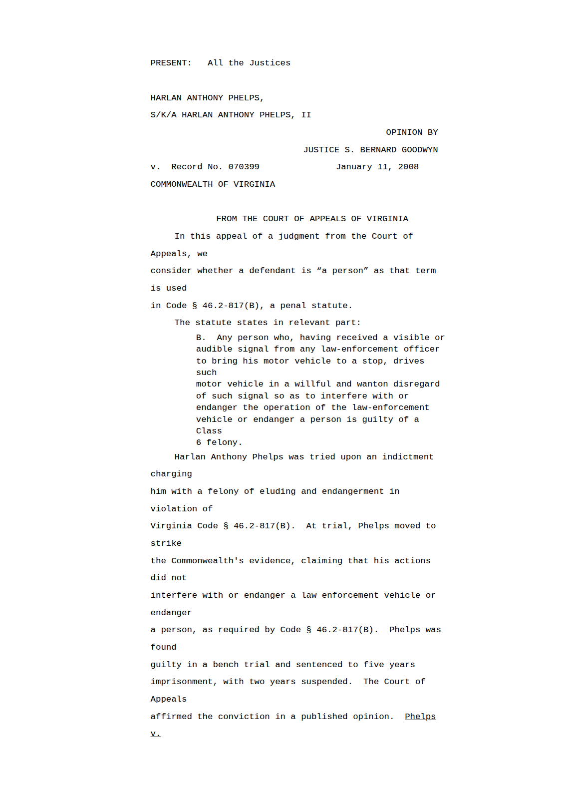PRESENT: All the Justices
HARLAN ANTHONY PHELPS, S/K/A HARLAN ANTHONY PHELPS, II
OPINION BY
JUSTICE S. BERNARD GOODWYN
v. Record No. 070399 January 11, 2008
COMMONWEALTH OF VIRGINIA
FROM THE COURT OF APPEALS OF VIRGINIA
In this appeal of a judgment from the Court of Appeals, we
consider whether a defendant is “a person” as that term is used
in Code § 46.2-817(B), a penal statute.
The statute states in relevant part:
B. Any person who, having received a visible or
audible signal from any law-enforcement officer
to bring his motor vehicle to a stop, drives such
motor vehicle in a willful and wanton disregard
of such signal so as to interfere with or
endanger the operation of the law-enforcement
vehicle or endanger a person is guilty of a Class
6 felony.
Harlan Anthony Phelps was tried upon an indictment charging
him with a felony of eluding and endangerment in violation of
Virginia Code § 46.2-817(B). At trial, Phelps moved to strike
the Commonwealth's evidence, claiming that his actions did not
interfere with or endanger a law enforcement vehicle or endanger
a person, as required by Code § 46.2-817(B). Phelps was found
guilty in a bench trial and sentenced to five years
imprisonment, with two years suspended. The Court of Appeals
affirmed the conviction in a published opinion. Phelps v.